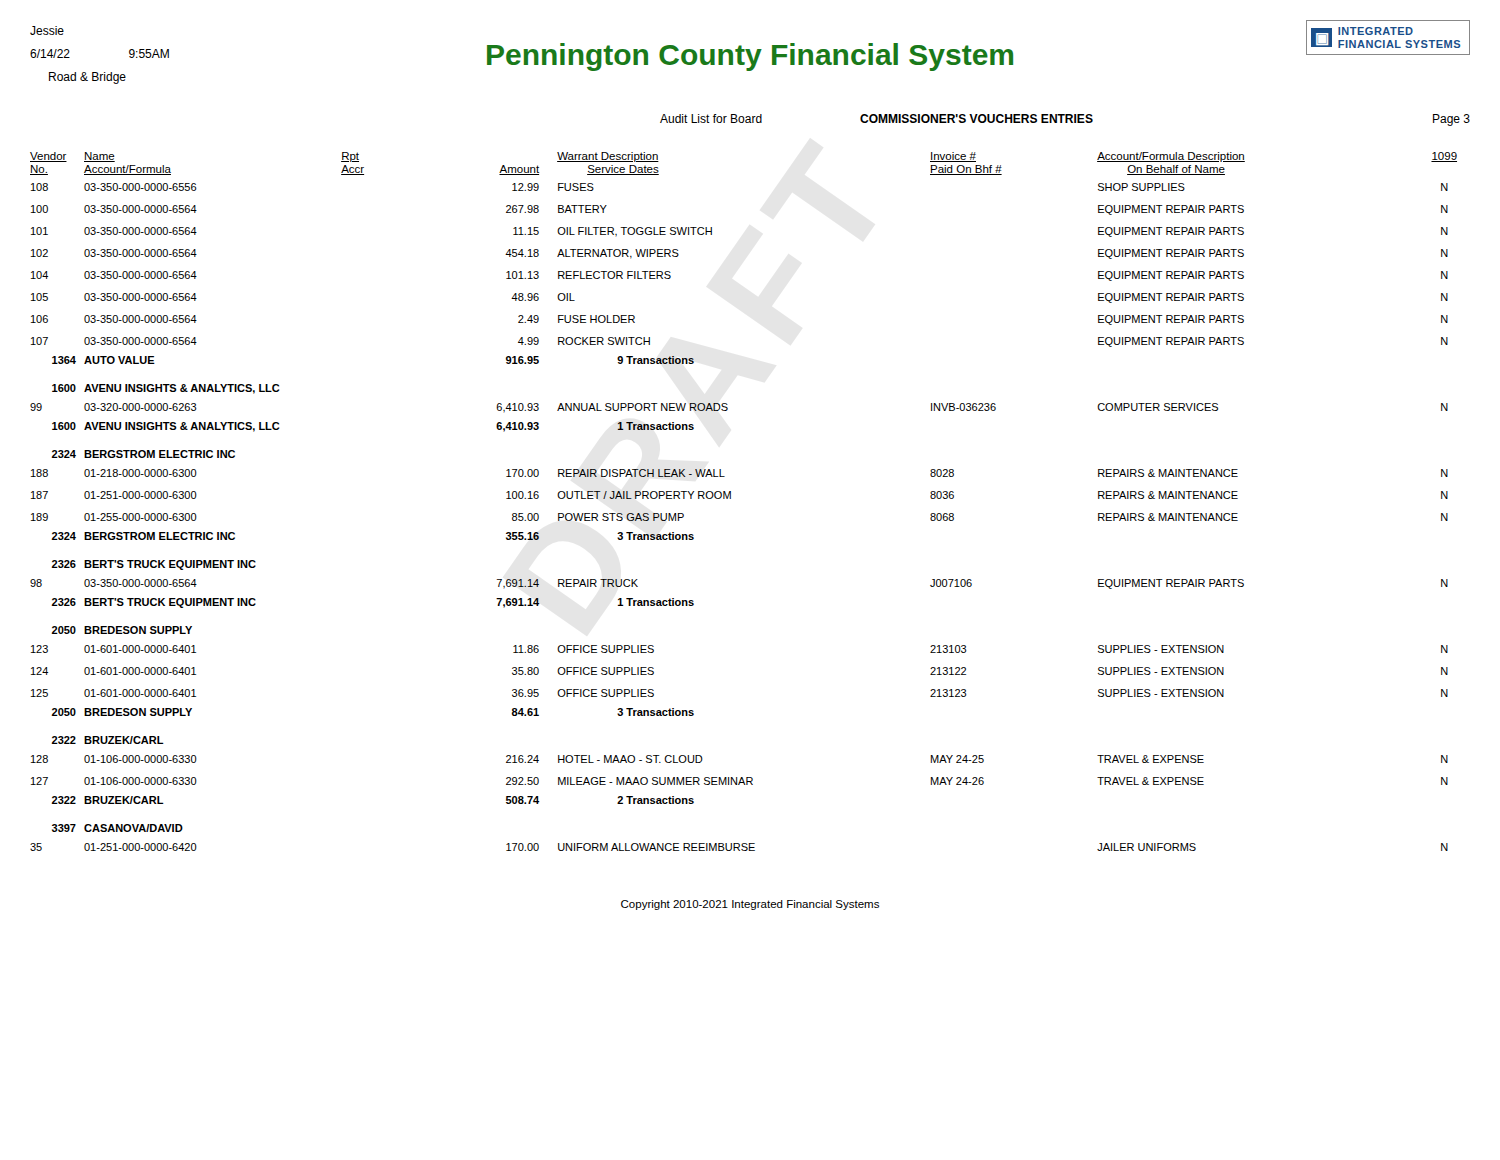DRAFT
Jessie
6/14/22 9:55AM
Road & Bridge
Pennington County Financial System
▣
INTEGRATED
FINANCIAL SYSTEMS
Audit List for Board COMMISSIONER'S VOUCHERS ENTRIES Page 3
| Vendor | Name | Rpt | | Warrant Description | Invoice # | Account/Formula Description | 1099 |
| --- | --- | --- | --- | --- | --- | --- | --- |
| No. | Account/Formula | Accr | Amount | Service Dates | Paid On Bhf # | On Behalf of Name | |
| 108 | 03-350-000-0000-6556 | | 12.99 | FUSES | | SHOP SUPPLIES | N |
| 100 | 03-350-000-0000-6564 | | 267.98 | BATTERY | | EQUIPMENT REPAIR PARTS | N |
| 101 | 03-350-000-0000-6564 | | 11.15 | OIL FILTER, TOGGLE SWITCH | | EQUIPMENT REPAIR PARTS | N |
| 102 | 03-350-000-0000-6564 | | 454.18 | ALTERNATOR, WIPERS | | EQUIPMENT REPAIR PARTS | N |
| 104 | 03-350-000-0000-6564 | | 101.13 | REFLECTOR FILTERS | | EQUIPMENT REPAIR PARTS | N |
| 105 | 03-350-000-0000-6564 | | 48.96 | OIL | | EQUIPMENT REPAIR PARTS | N |
| 106 | 03-350-000-0000-6564 | | 2.49 | FUSE HOLDER | | EQUIPMENT REPAIR PARTS | N |
| 107 | 03-350-000-0000-6564 | | 4.99 | ROCKER SWITCH | | EQUIPMENT REPAIR PARTS | N |
| 1364 | AUTO VALUE | | 916.95 | 9 Transactions | | | |
| 1600 | AVENU INSIGHTS & ANALYTICS, LLC | | | | |
| 99 | 03-320-000-0000-6263 | | 6,410.93 | ANNUAL SUPPORT NEW ROADS | INVB-036236 | COMPUTER SERVICES | N |
| 1600 | AVENU INSIGHTS & ANALYTICS, LLC | 6,410.93 | 1 Transactions | | | |
| 2324 | BERGSTROM ELECTRIC INC | | | | |
| 188 | 01-218-000-0000-6300 | | 170.00 | REPAIR DISPATCH LEAK - WALL | 8028 | REPAIRS & MAINTENANCE | N |
| 187 | 01-251-000-0000-6300 | | 100.16 | OUTLET / JAIL PROPERTY ROOM | 8036 | REPAIRS & MAINTENANCE | N |
| 189 | 01-255-000-0000-6300 | | 85.00 | POWER STS GAS PUMP | 8068 | REPAIRS & MAINTENANCE | N |
| 2324 | BERGSTROM ELECTRIC INC | | 355.16 | 3 Transactions | | | |
| 2326 | BERT'S TRUCK EQUIPMENT INC | | | | |
| 98 | 03-350-000-0000-6564 | | 7,691.14 | REPAIR TRUCK | J007106 | EQUIPMENT REPAIR PARTS | N |
| 2326 | BERT'S TRUCK EQUIPMENT INC | | 7,691.14 | 1 Transactions | | | |
| 2050 | BREDESON SUPPLY | | | | |
| 123 | 01-601-000-0000-6401 | | 11.86 | OFFICE SUPPLIES | 213103 | SUPPLIES - EXTENSION | N |
| 124 | 01-601-000-0000-6401 | | 35.80 | OFFICE SUPPLIES | 213122 | SUPPLIES - EXTENSION | N |
| 125 | 01-601-000-0000-6401 | | 36.95 | OFFICE SUPPLIES | 213123 | SUPPLIES - EXTENSION | N |
| 2050 | BREDESON SUPPLY | | 84.61 | 3 Transactions | | | |
| 2322 | BRUZEK/CARL | | | | |
| 128 | 01-106-000-0000-6330 | | 216.24 | HOTEL - MAAO - ST. CLOUD | MAY 24-25 | TRAVEL & EXPENSE | N |
| 127 | 01-106-000-0000-6330 | | 292.50 | MILEAGE - MAAO SUMMER SEMINAR | MAY 24-26 | TRAVEL & EXPENSE | N |
| 2322 | BRUZEK/CARL | | 508.74 | 2 Transactions | | | |
| 3397 | CASANOVA/DAVID | | | | |
| 35 | 01-251-000-0000-6420 | | 170.00 | UNIFORM ALLOWANCE REEIMBURSE | | JAILER UNIFORMS | N |
Copyright 2010-2021 Integrated Financial Systems